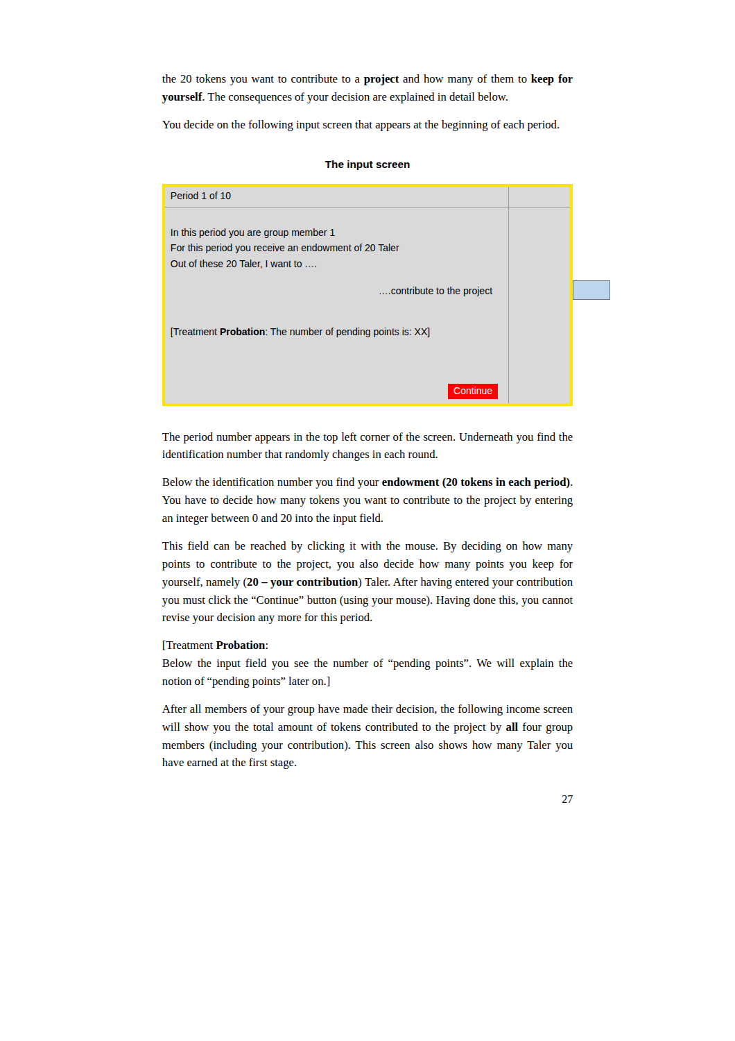the 20 tokens you want to contribute to a project and how many of them to keep for yourself. The consequences of your decision are explained in detail below.
You decide on the following input screen that appears at the beginning of each period.
The input screen
Period 1 of 10
In this period you are group member 1
For this period you receive an endowment of 20 Taler
Out of these 20 Taler, I want to ….
….contribute to the project
[Treatment Probation: The number of pending points is: XX]
Continue
The period number appears in the top left corner of the screen. Underneath you find the identification number that randomly changes in each round.
Below the identification number you find your endowment (20 tokens in each period). You have to decide how many tokens you want to contribute to the project by entering an integer between 0 and 20 into the input field.
This field can be reached by clicking it with the mouse. By deciding on how many points to contribute to the project, you also decide how many points you keep for yourself, namely (20 – your contribution) Taler. After having entered your contribution you must click the “Continue” button (using your mouse). Having done this, you cannot revise your decision any more for this period.
[Treatment Probation:
Below the input field you see the number of “pending points”. We will explain the notion of “pending points” later on.]
After all members of your group have made their decision, the following income screen will show you the total amount of tokens contributed to the project by all four group members (including your contribution). This screen also shows how many Taler you have earned at the first stage.
27